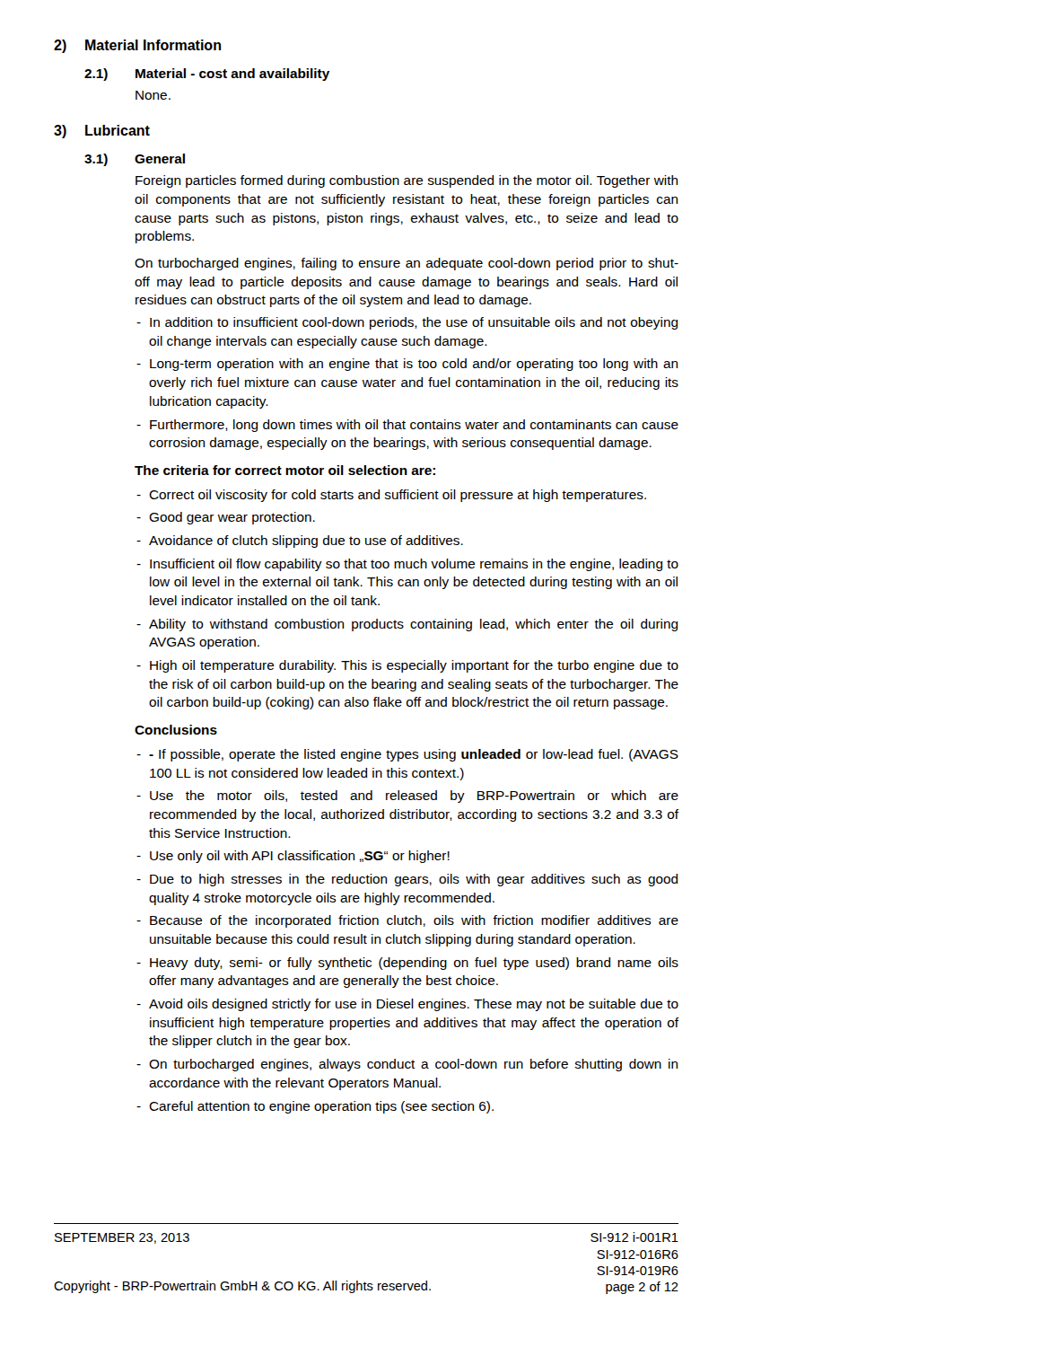2) Material Information
2.1) Material - cost and availability
None.
3) Lubricant
3.1) General
Foreign particles formed during combustion are suspended in the motor oil. Together with oil components that are not sufficiently resistant to heat, these foreign particles can cause parts such as pistons, piston rings, exhaust valves, etc., to seize and lead to problems.
On turbocharged engines, failing to ensure an adequate cool-down period prior to shut-off may lead to particle deposits and cause damage to bearings and seals. Hard oil residues can obstruct parts of the oil system and lead to damage.
In addition to insufficient cool-down periods, the use of unsuitable oils and not obeying oil change intervals can especially cause such damage.
Long-term operation with an engine that is too cold and/or operating too long with an overly rich fuel mixture can cause water and fuel contamination in the oil, reducing its lubrication capacity.
Furthermore, long down times with oil that contains water and contaminants can cause corrosion damage, especially on the bearings, with serious consequential damage.
The criteria for correct motor oil selection are:
Correct oil viscosity for cold starts and sufficient oil pressure at high temperatures.
Good gear wear protection.
Avoidance of clutch slipping due to use of additives.
Insufficient oil flow capability so that too much volume remains in the engine, leading to low oil level in the external oil tank. This can only be detected during testing with an oil level indicator installed on the oil tank.
Ability to withstand combustion products containing lead, which enter the oil during AVGAS operation.
High oil temperature durability. This is especially important for the turbo engine due to the risk of oil carbon build-up on the bearing and sealing seats of the turbocharger. The oil carbon build-up (coking) can also flake off and block/restrict the oil return passage.
Conclusions
- If possible, operate the listed engine types using unleaded or low-lead fuel. (AVAGS 100 LL is not considered low leaded in this context.)
Use the motor oils, tested and released by BRP-Powertrain or which are recommended by the local, authorized distributor, according to sections 3.2 and 3.3 of this Service Instruction.
Use only oil with API classification „SG“ or higher!
Due to high stresses in the reduction gears, oils with gear additives such as good quality 4 stroke motorcycle oils are highly recommended.
Because of the incorporated friction clutch, oils with friction modifier additives are unsuitable because this could result in clutch slipping during standard operation.
Heavy duty, semi- or fully synthetic (depending on fuel type used) brand name oils offer many advantages and are generally the best choice.
Avoid oils designed strictly for use in Diesel engines. These may not be suitable due to insufficient high temperature properties and additives that may affect the operation of the slipper clutch in the gear box.
On turbocharged engines, always conduct a cool-down run before shutting down in accordance with the relevant Operators Manual.
Careful attention to engine operation tips (see section 6).
SEPTEMBER 23, 2013
Copyright - BRP-Powertrain GmbH & CO KG. All rights reserved.
SI-912 i-001R1
SI-912-016R6
SI-914-019R6
page 2 of 12